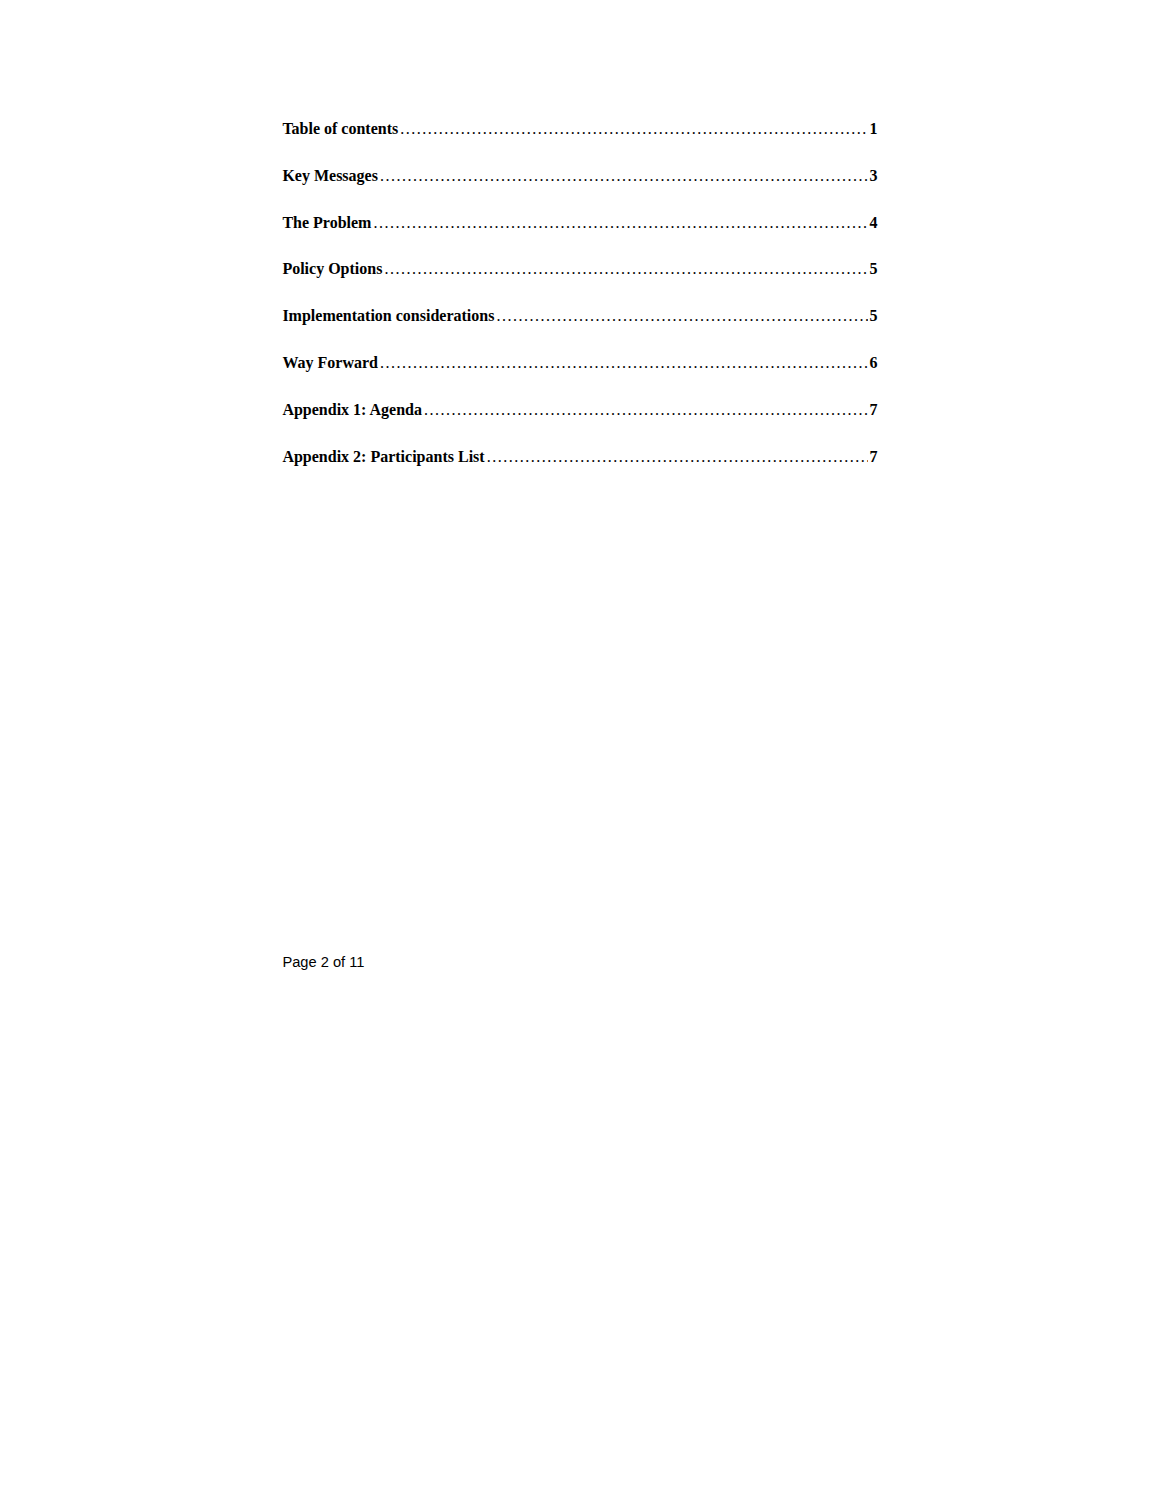Table of contents ........................................................................................................................................... 1
Key Messages ................................................................................................................................................. 3
The Problem .................................................................................................................................................... 4
Policy Options ................................................................................................................................................ 5
Implementation considerations ............................................................................................................................. 5
Way Forward .................................................................................................................................................. 6
Appendix 1: Agenda ......................................................................................................................................... 7
Appendix 2: Participants List .............................................................................................................................. 7
Page 2 of 11